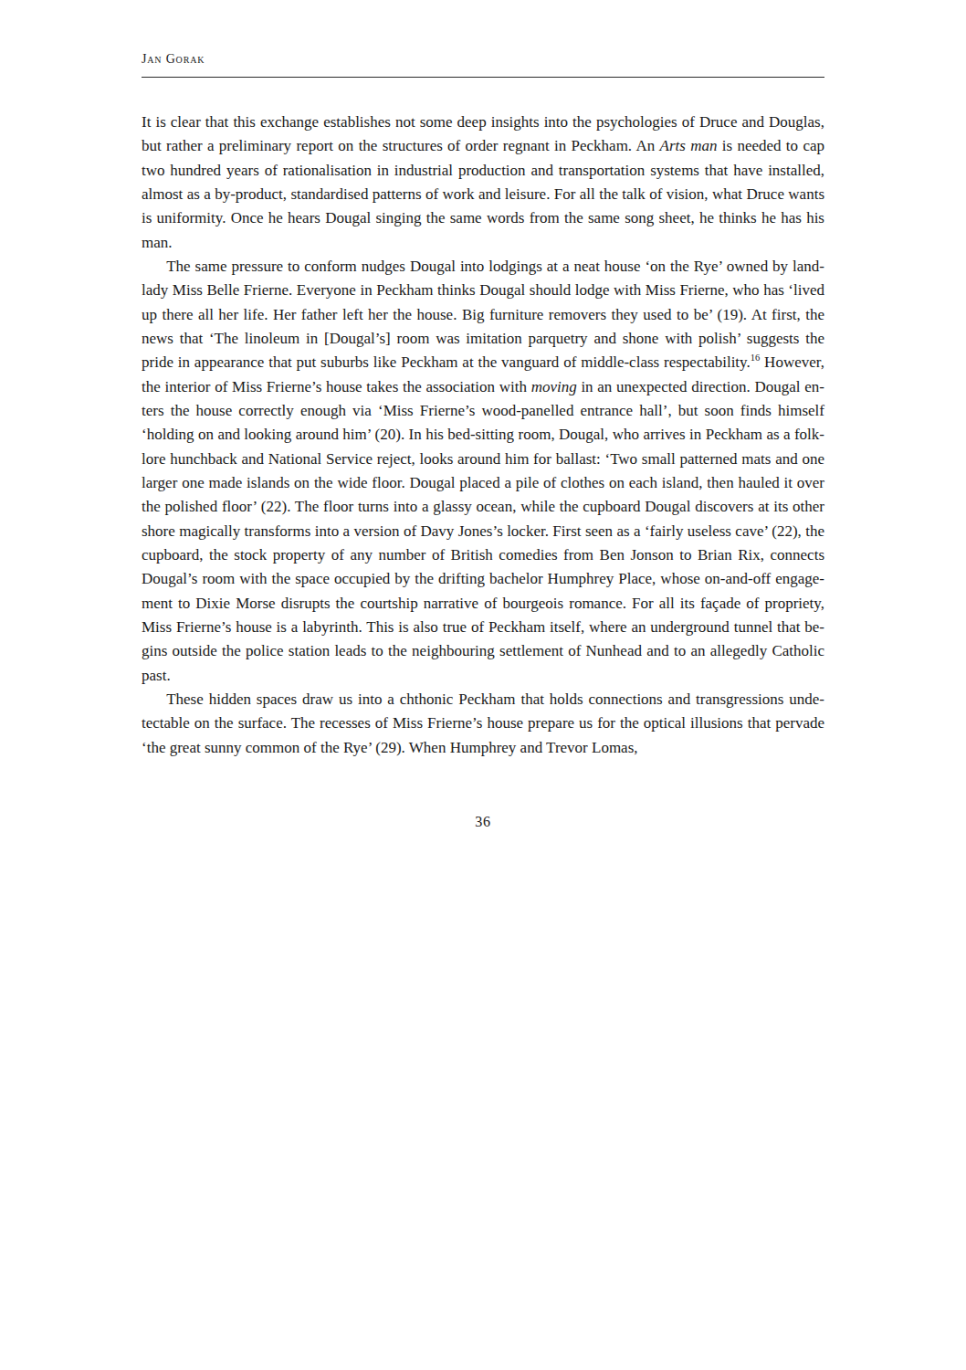Jan Gorak
It is clear that this exchange establishes not some deep insights into the psychologies of Druce and Douglas, but rather a preliminary report on the structures of order regnant in Peckham. An Arts man is needed to cap two hundred years of rationalisation in industrial production and transportation systems that have installed, almost as a by-product, standardised patterns of work and leisure. For all the talk of vision, what Druce wants is uniformity. Once he hears Dougal singing the same words from the same song sheet, he thinks he has his man.
The same pressure to conform nudges Dougal into lodgings at a neat house ‘on the Rye’ owned by landlady Miss Belle Frierne. Everyone in Peckham thinks Dougal should lodge with Miss Frierne, who has ‘lived up there all her life. Her father left her the house. Big furniture removers they used to be’ (19). At first, the news that ‘The linoleum in [Dougal’s] room was imitation parquetry and shone with polish’ suggests the pride in appearance that put suburbs like Peckham at the vanguard of middle-class respectability.16 However, the interior of Miss Frierne’s house takes the association with moving in an unexpected direction. Dougal enters the house correctly enough via ‘Miss Frierne’s wood-panelled entrance hall’, but soon finds himself ‘holding on and looking around him’ (20). In his bed-sitting room, Dougal, who arrives in Peckham as a folklore hunchback and National Service reject, looks around him for ballast: ‘Two small patterned mats and one larger one made islands on the wide floor. Dougal placed a pile of clothes on each island, then hauled it over the polished floor’ (22). The floor turns into a glassy ocean, while the cupboard Dougal discovers at its other shore magically transforms into a version of Davy Jones’s locker. First seen as a ‘fairly useless cave’ (22), the cupboard, the stock property of any number of British comedies from Ben Jonson to Brian Rix, connects Dougal’s room with the space occupied by the drifting bachelor Humphrey Place, whose on-and-off engagement to Dixie Morse disrupts the courtship narrative of bourgeois romance. For all its façade of propriety, Miss Frierne’s house is a labyrinth. This is also true of Peckham itself, where an underground tunnel that begins outside the police station leads to the neighbouring settlement of Nunhead and to an allegedly Catholic past.
These hidden spaces draw us into a chthonic Peckham that holds connections and transgressions undetectable on the surface. The recesses of Miss Frierne’s house prepare us for the optical illusions that pervade ‘the great sunny common of the Rye’ (29). When Humphrey and Trevor Lomas,
36